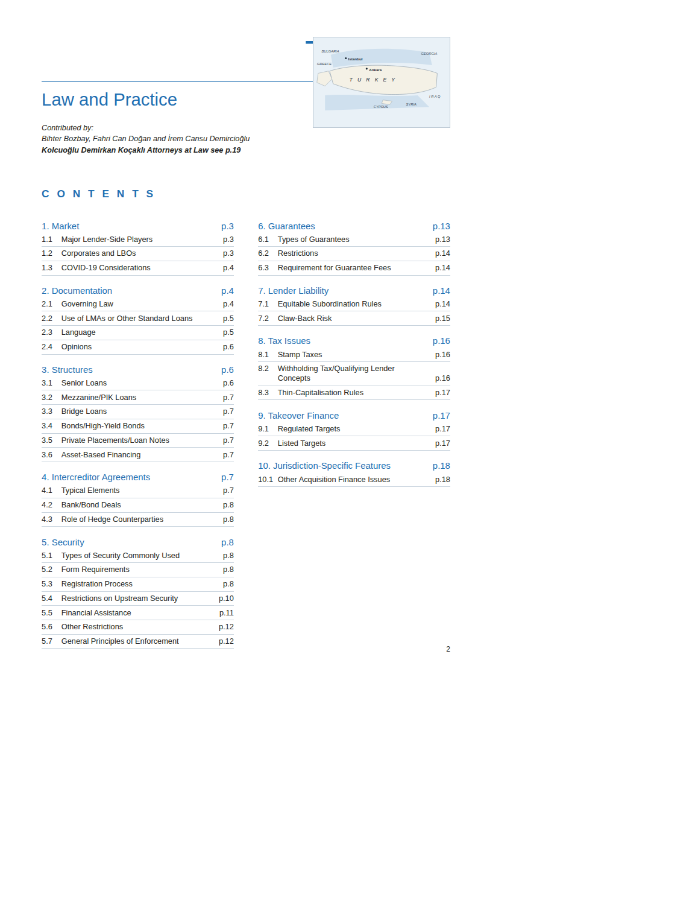TURKEY
BULGARIA GEORGIA GREECE Istanbul Ankara T U R K E Y CYPRUS SYRIA I R A Q
Law and Practice
Contributed by:
Bihter Bozbay, Fahri Can Doğan and İrem Cansu Demircioğlu
Kolcuoğlu Demirkan Koçaklı Attorneys at Law see p.19
C O N T E N T S
1. Market p.3
1.1 Major Lender-Side Players p.3
1.2 Corporates and LBOs p.3
1.3 COVID-19 Considerations p.4
2. Documentation p.4
2.1 Governing Law p.4
2.2 Use of LMAs or Other Standard Loans p.5
2.3 Language p.5
2.4 Opinions p.6
3. Structures p.6
3.1 Senior Loans p.6
3.2 Mezzanine/PIK Loans p.7
3.3 Bridge Loans p.7
3.4 Bonds/High-Yield Bonds p.7
3.5 Private Placements/Loan Notes p.7
3.6 Asset-Based Financing p.7
4. Intercreditor Agreements p.7
4.1 Typical Elements p.7
4.2 Bank/Bond Deals p.8
4.3 Role of Hedge Counterparties p.8
5. Security p.8
5.1 Types of Security Commonly Used p.8
5.2 Form Requirements p.8
5.3 Registration Process p.8
5.4 Restrictions on Upstream Security p.10
5.5 Financial Assistance p.11
5.6 Other Restrictions p.12
5.7 General Principles of Enforcement p.12
6. Guarantees p.13
6.1 Types of Guarantees p.13
6.2 Restrictions p.14
6.3 Requirement for Guarantee Fees p.14
7. Lender Liability p.14
7.1 Equitable Subordination Rules p.14
7.2 Claw-Back Risk p.15
8. Tax Issues p.16
8.1 Stamp Taxes p.16
8.2 Withholding Tax/Qualifying LenderConcepts p.16
8.3 Thin-Capitalisation Rules p.17
9. Takeover Finance p.17
9.1 Regulated Targets p.17
9.2 Listed Targets p.17
10. Jurisdiction-Specific Features p.18
10.1 Other Acquisition Finance Issues p.18
2